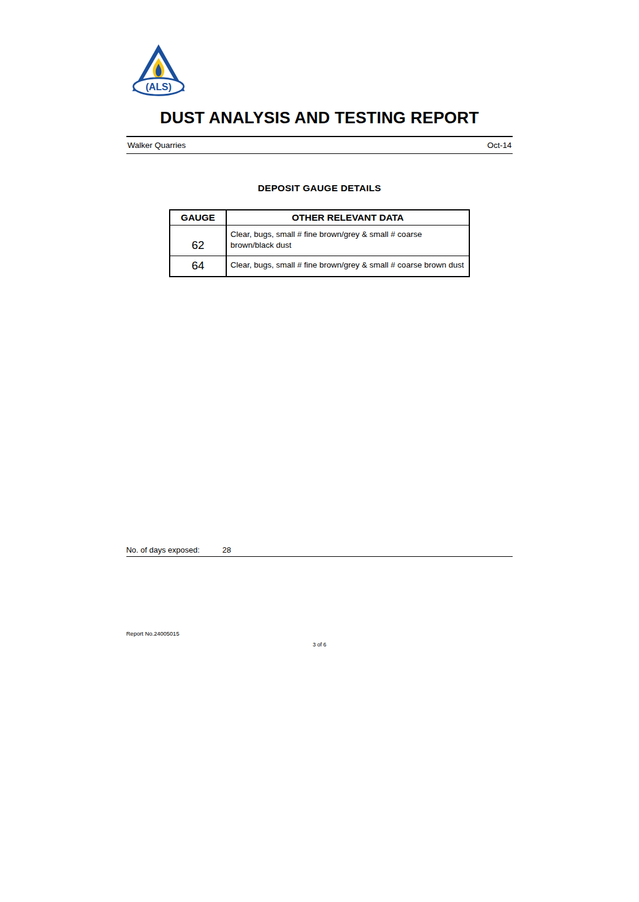(ALS)
DUST ANALYSIS AND TESTING REPORT
Walker Quarries Oct-14
DEPOSIT GAUGE DETAILS
| GAUGE | OTHER RELEVANT DATA |
| --- | --- |
| 62 | Clear, bugs, small # fine brown/grey & small # coarse brown/black dust |
| 64 | Clear, bugs, small # fine brown/grey & small # coarse brown dust |
No. of days exposed: 28
Report No.24005015
3 of 6